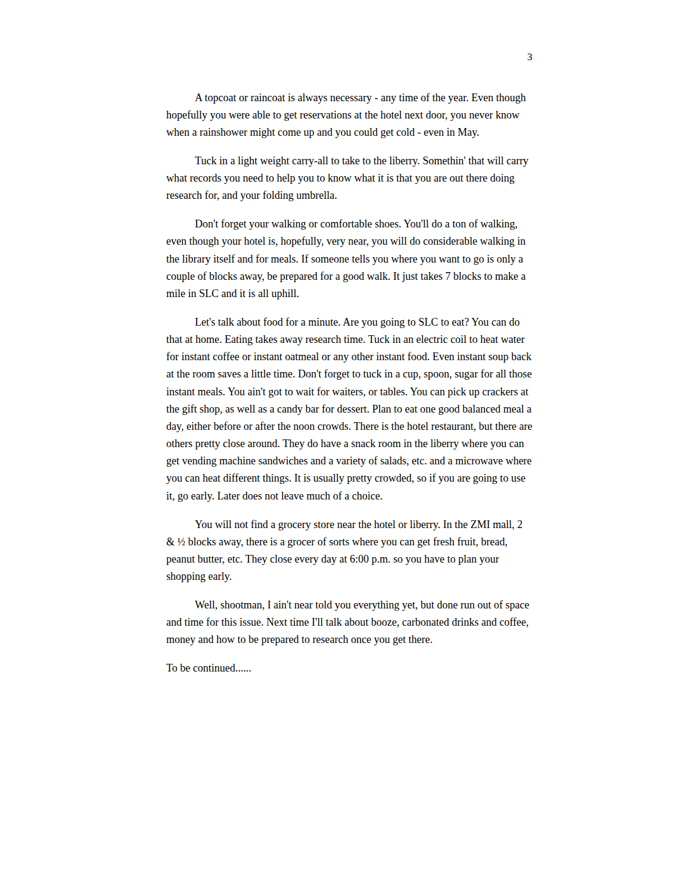3
A topcoat or raincoat is always necessary - any time of the year. Even though hopefully you were able to get reservations at the hotel next door, you never know when a rainshower might come up and you could get cold - even in May.
Tuck in a light weight carry-all to take to the liberry. Somethin' that will carry what records you need to help you to know what it is that you are out there doing research for, and your folding umbrella.
Don't forget your walking or comfortable shoes. You'll do a ton of walking, even though your hotel is, hopefully, very near, you will do considerable walking in the library itself and for meals. If someone tells you where you want to go is only a couple of blocks away, be prepared for a good walk. It just takes 7 blocks to make a mile in SLC and it is all uphill.
Let's talk about food for a minute. Are you going to SLC to eat? You can do that at home. Eating takes away research time. Tuck in an electric coil to heat water for instant coffee or instant oatmeal or any other instant food. Even instant soup back at the room saves a little time. Don't forget to tuck in a cup, spoon, sugar for all those instant meals. You ain't got to wait for waiters, or tables. You can pick up crackers at the gift shop, as well as a candy bar for dessert. Plan to eat one good balanced meal a day, either before or after the noon crowds. There is the hotel restaurant, but there are others pretty close around. They do have a snack room in the liberry where you can get vending machine sandwiches and a variety of salads, etc. and a microwave where you can heat different things. It is usually pretty crowded, so if you are going to use it, go early. Later does not leave much of a choice.
You will not find a grocery store near the hotel or liberry. In the ZMI mall, 2 & ½ blocks away, there is a grocer of sorts where you can get fresh fruit, bread, peanut butter, etc. They close every day at 6:00 p.m. so you have to plan your shopping early.
Well, shootman, I ain't near told you everything yet, but done run out of space and time for this issue. Next time I'll talk about booze, carbonated drinks and coffee, money and how to be prepared to research once you get there.
To be continued......